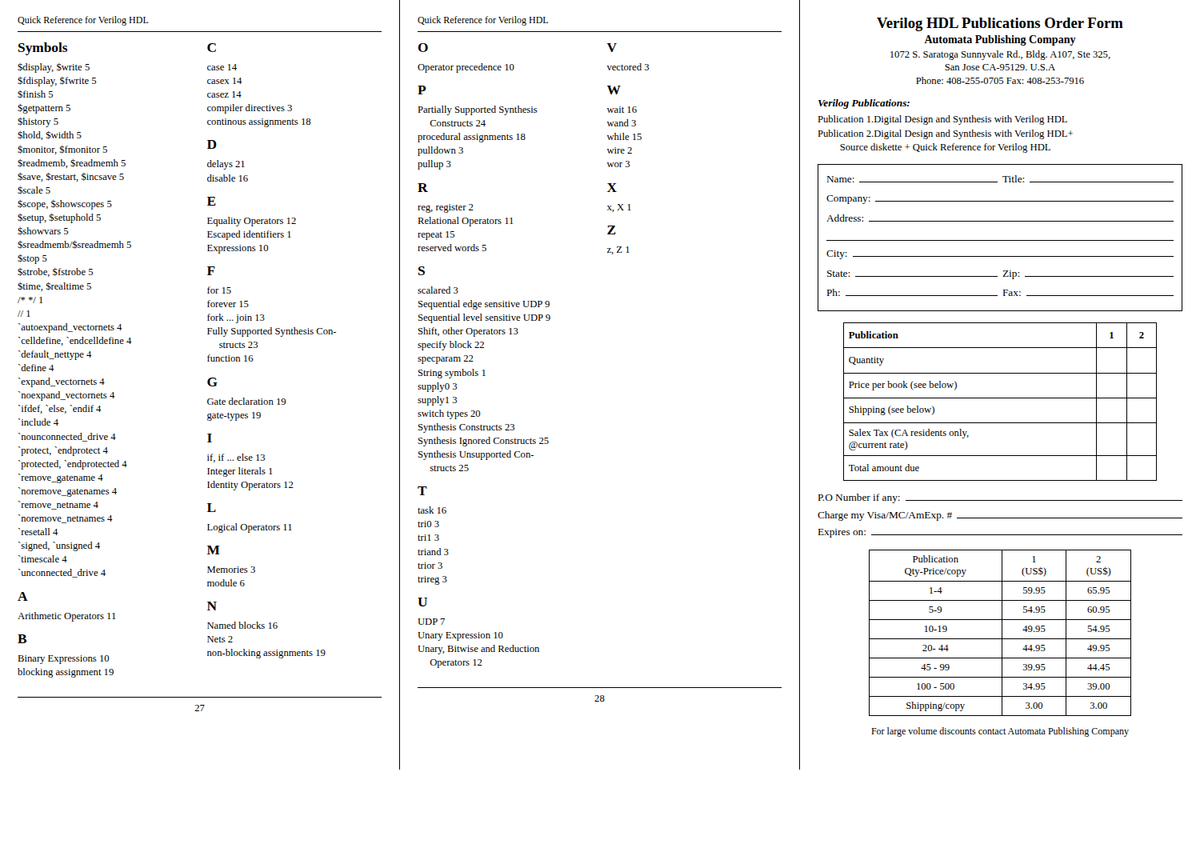Quick Reference for Verilog HDL
Symbols
$display, $write 5
$fdisplay, $fwrite 5
$finish 5
$getpattern 5
$history 5
$hold, $width 5
$monitor, $fmonitor 5
$readmemb, $readmemh 5
$save, $restart, $incsave 5
$scale 5
$scope, $showscopes 5
$setup, $setuphold 5
$showvars 5
$sreadmemb/$sreadmemh 5
$stop 5
$strobe, $fstrobe 5
$time, $realtime 5
/* */ 1
// 1
`autoexpand_vectornets 4
`celldefine, `endcelldefine 4
`default_nettype 4
`define 4
`expand_vectornets 4
`noexpand_vectornets 4
`ifdef, `else, `endif 4
`include 4
`nounconnected_drive 4
`protect, `endprotect 4
`protected, `endprotected 4
`remove_gatename 4
`noremove_gatenames 4
`remove_netname 4
`noremove_netnames 4
`resetall 4
`signed, `unsigned 4
`timescale 4
`unconnected_drive 4
A
Arithmetic Operators 11
B
Binary Expressions 10
blocking assignment 19
C
case 14
casex 14
casez 14
compiler directives 3
continous assignments 18
D
delays 21
disable 16
E
Equality Operators 12
Escaped identifiers 1
Expressions 10
F
for 15
forever 15
fork ... join 13
Fully Supported Synthesis Con-
structs 23
function 16
G
Gate declaration 19
gate-types 19
I
if, if ... else 13
Integer literals 1
Identity Operators 12
L
Logical Operators 11
M
Memories 3
module 6
N
Named blocks 16
Nets 2
non-blocking assignments 19
27
Quick Reference for Verilog HDL
O
Operator precedence 10
P
Partially Supported Synthesis
Constructs 24
procedural assignments 18
pulldown 3
pullup 3
R
reg, register 2
Relational Operators 11
repeat 15
reserved words 5
S
scalared 3
Sequential edge sensitive UDP 9
Sequential level sensitive UDP 9
Shift, other Operators 13
specify block 22
specparam 22
String symbols 1
supply0 3
supply1 3
switch types 20
Synthesis Constructs 23
Synthesis Ignored Constructs 25
Synthesis Unsupported Con-
structs 25
T
task 16
tri0 3
tri1 3
triand 3
trior 3
trireg 3
U
UDP 7
Unary Expression 10
Unary, Bitwise and Reduction
Operators 12
V
vectored 3
W
wait 16
wand 3
while 15
wire 2
wor 3
X
x, X 1
Z
z, Z 1
28
Verilog HDL Publications Order Form
Automata Publishing Company
1072 S. Saratoga Sunnyvale Rd., Bldg. A107, Ste 325,
San Jose CA-95129. U.S.A
Phone: 408-255-0705 Fax: 408-253-7916
Verilog Publications:
Publication 1.Digital Design and Synthesis with Verilog HDL
Publication 2.Digital Design and Synthesis with Verilog HDL+
Source diskette + Quick Reference for Verilog HDL
Name:
Title:
Company:
Address:
City:
State:
Zip:
Ph:
Fax:
| Publication | 1 | 2 |
| --- | --- | --- |
| Quantity | | |
| Price per book (see below) | | |
| Shipping (see below) | | |
| Salex Tax (CA residents only, @current rate) | | |
| Total amount due | | |
P.O Number if any:
Charge my Visa/MC/AmExp. #
Expires on:
| Publication Qty-Price/copy | 1 (US$) | 2 (US$) |
| --- | --- | --- |
| 1-4 | 59.95 | 65.95 |
| 5-9 | 54.95 | 60.95 |
| 10-19 | 49.95 | 54.95 |
| 20- 44 | 44.95 | 49.95 |
| 45 - 99 | 39.95 | 44.45 |
| 100 - 500 | 34.95 | 39.00 |
| Shipping/copy | 3.00 | 3.00 |
For large volume discounts contact Automata Publishing Company